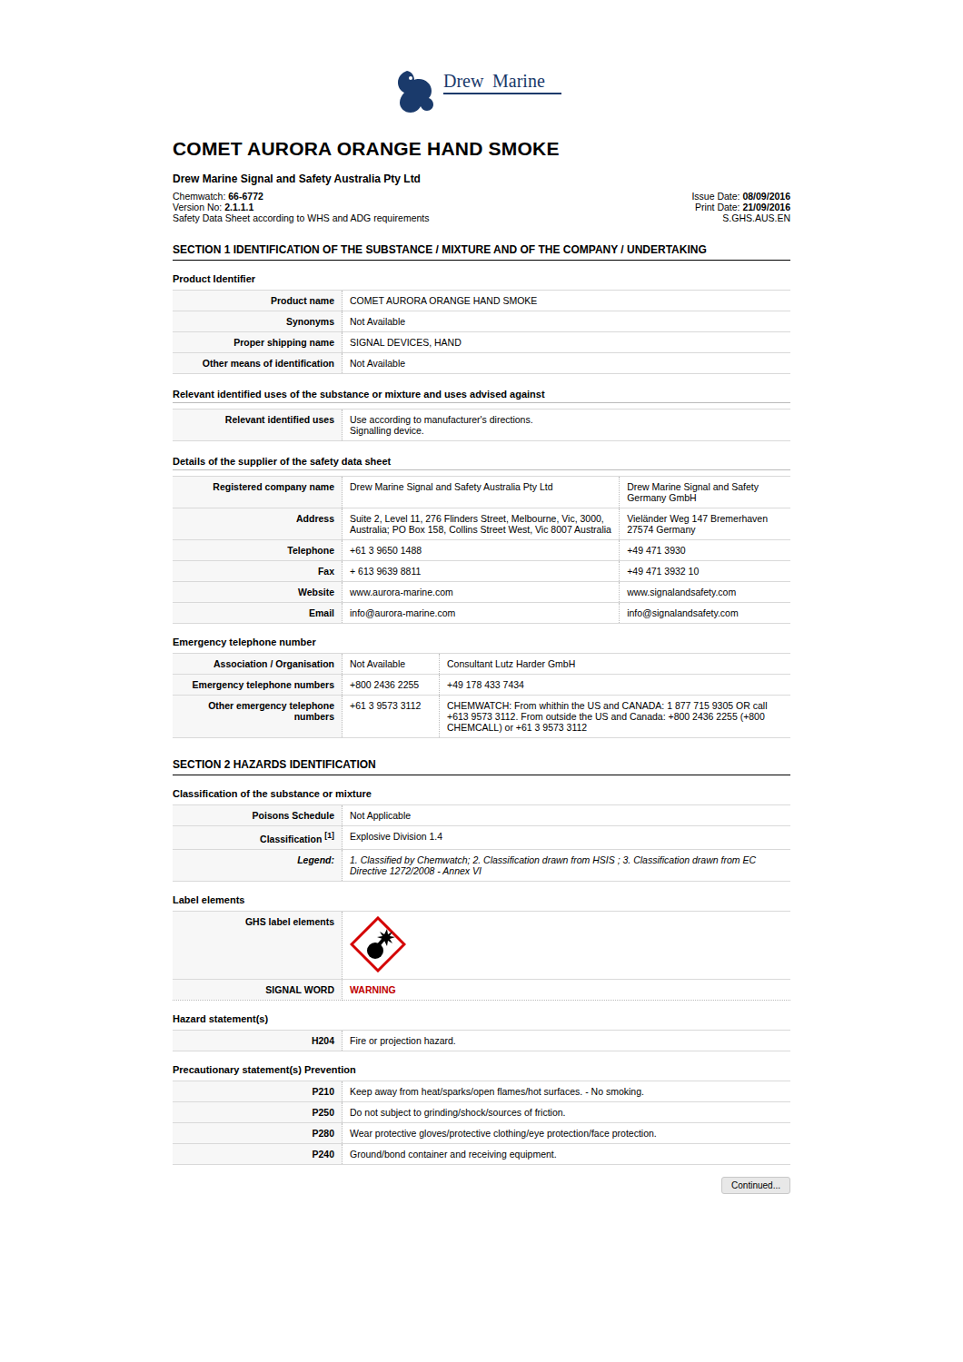Drew Marine
COMET AURORA ORANGE HAND SMOKE
Drew Marine Signal and Safety Australia Pty Ltd
| Chemwatch: 66-6772 | Issue Date: 08/09/2016 |
| Version No: 2.1.1.1 | Print Date: 21/09/2016 |
| Safety Data Sheet according to WHS and ADG requirements | S.GHS.AUS.EN |
SECTION 1 IDENTIFICATION OF THE SUBSTANCE / MIXTURE AND OF THE COMPANY / UNDERTAKING
Product Identifier
| Product name | COMET AURORA ORANGE HAND SMOKE |
| Synonyms | Not Available |
| Proper shipping name | SIGNAL DEVICES, HAND |
| Other means of identification | Not Available |
Relevant identified uses of the substance or mixture and uses advised against
| Relevant identified uses | Use according to manufacturer's directions. Signalling device. |
Details of the supplier of the safety data sheet
| Registered company name | Drew Marine Signal and Safety Australia Pty Ltd | Drew Marine Signal and Safety Germany GmbH |
| Address | Suite 2, Level 11, 276 Flinders Street, Melbourne, Vic, 3000, Australia; PO Box 158, Collins Street West, Vic 8007 Australia | Vieländer Weg 147 Bremerhaven 27574 Germany |
| Telephone | +61 3 9650 1488 | +49 471 3930 |
| Fax | + 613 9639 8811 | +49 471 3932 10 |
| Website | www.aurora-marine.com | www.signalandsafety.com |
| Email | info@aurora-marine.com | info@signalandsafety.com |
Emergency telephone number
| Association / Organisation | Not Available | Consultant Lutz Harder GmbH |
| Emergency telephone numbers | +800 2436 2255 | +49 178 433 7434 |
| Other emergency telephone numbers | +61 3 9573 3112 | CHEMWATCH: From whithin the US and CANADA: 1 877 715 9305 OR call +613 9573 3112. From outside the US and Canada: +800 2436 2255 (+800 CHEMCALL) or +61 3 9573 3112 |
SECTION 2 HAZARDS IDENTIFICATION
Classification of the substance or mixture
| Poisons Schedule | Not Applicable |
| Classification [1] | Explosive Division 1.4 |
| Legend: | 1. Classified by Chemwatch; 2. Classification drawn from HSIS ; 3. Classification drawn from EC Directive 1272/2008 - Annex VI |
Label elements
| GHS label elements | |
| SIGNAL WORD | WARNING |
Hazard statement(s)
| H204 | Fire or projection hazard. |
Precautionary statement(s) Prevention
| P210 | Keep away from heat/sparks/open flames/hot surfaces. - No smoking. |
| P250 | Do not subject to grinding/shock/sources of friction. |
| P280 | Wear protective gloves/protective clothing/eye protection/face protection. |
| P240 | Ground/bond container and receiving equipment. |
Continued...